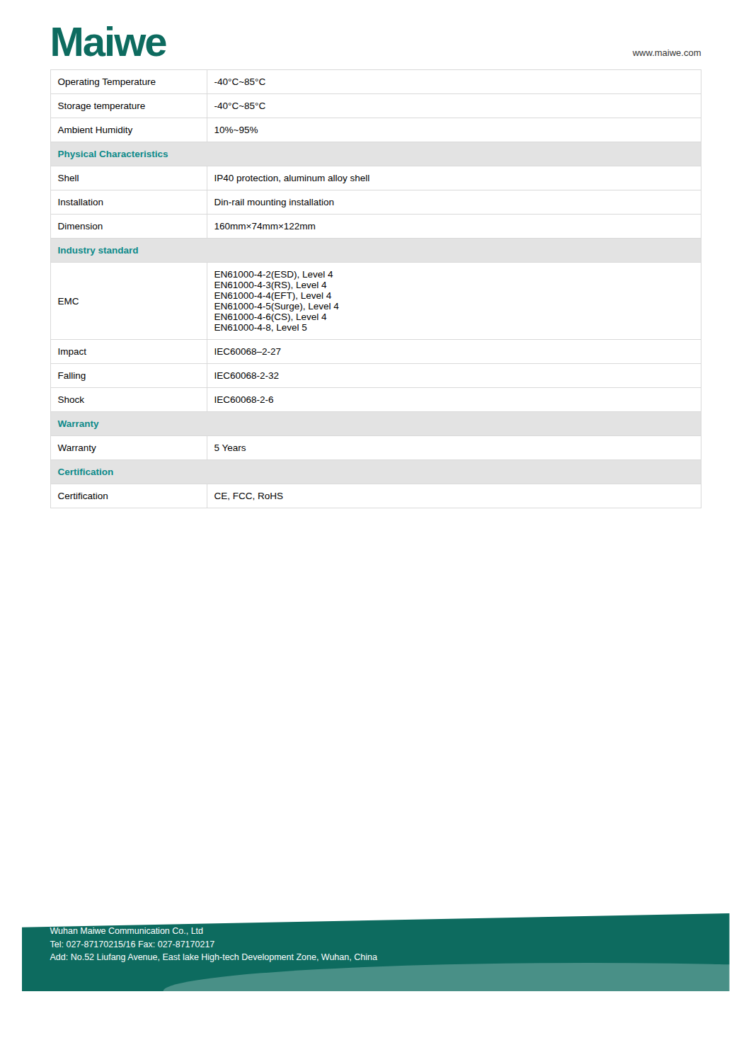Maiwe
www.maiwe.com
| Operating Temperature | -40°C~85°C |
| Storage temperature | -40°C~85°C |
| Ambient Humidity | 10%~95% |
| Physical Characteristics |
| Shell | IP40 protection, aluminum alloy shell |
| Installation | Din-rail mounting installation |
| Dimension | 160mm×74mm×122mm |
| Industry standard |
| EMC | EN61000-4-2(ESD), Level 4 EN61000-4-3(RS), Level 4 EN61000-4-4(EFT), Level 4 EN61000-4-5(Surge), Level 4 EN61000-4-6(CS), Level 4 EN61000-4-8, Level 5 |
| Impact | IEC60068–2-27 |
| Falling | IEC60068-2-32 |
| Shock | IEC60068-2-6 |
| Warranty |
| Warranty | 5 Years |
| Certification |
| Certification | CE, FCC, RoHS |
Wuhan Maiwe Communication Co., Ltd
Tel: 027-87170215/16 Fax: 027-87170217
Add: No.52 Liufang Avenue, East lake High-tech Development Zone, Wuhan, China